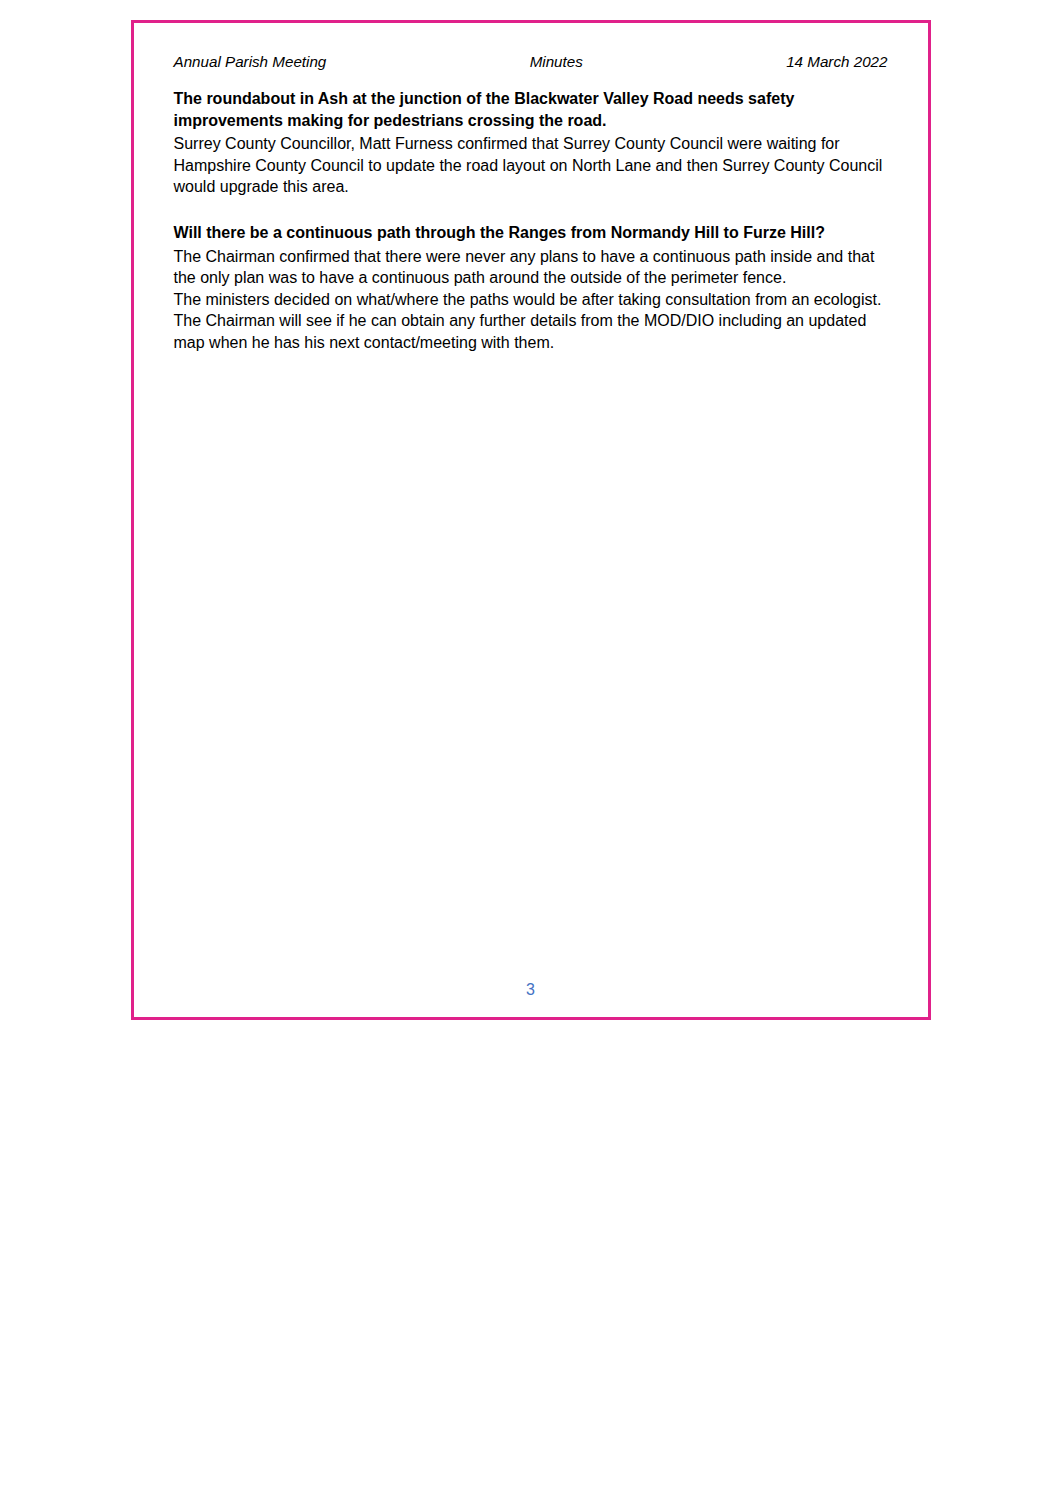Annual Parish Meeting Minutes 14 March 2022
The roundabout in Ash at the junction of the Blackwater Valley Road needs safety improvements making for pedestrians crossing the road.
Surrey County Councillor, Matt Furness confirmed that Surrey County Council were waiting for Hampshire County Council to update the road layout on North Lane and then Surrey County Council would upgrade this area.
Will there be a continuous path through the Ranges from Normandy Hill to Furze Hill?
The Chairman confirmed that there were never any plans to have a continuous path inside and that the only plan was to have a continuous path around the outside of the perimeter fence.
The ministers decided on what/where the paths would be after taking consultation from an ecologist.
The Chairman will see if he can obtain any further details from the MOD/DIO including an updated map when he has his next contact/meeting with them.
3